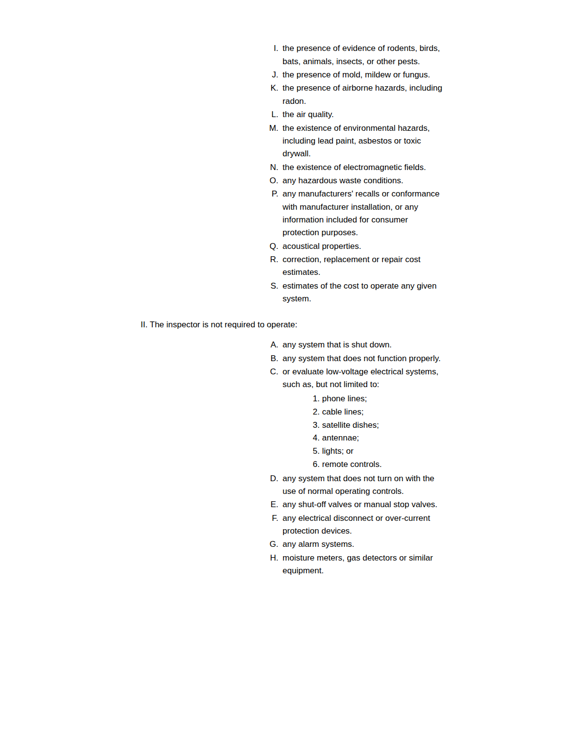the presence of evidence of rodents, birds, bats, animals, insects, or other pests.
the presence of mold, mildew or fungus.
the presence of airborne hazards, including radon.
the air quality.
the existence of environmental hazards, including lead paint, asbestos or toxic drywall.
the existence of electromagnetic fields.
any hazardous waste conditions.
any manufacturers' recalls or conformance with manufacturer installation, or any information included for consumer protection purposes.
acoustical properties.
correction, replacement or repair cost estimates.
estimates of the cost to operate any given system.
II. The inspector is not required to operate:
any system that is shut down.
any system that does not function properly.
or evaluate low-voltage electrical systems, such as, but not limited to:
phone lines;
cable lines;
satellite dishes;
antennae;
lights; or
remote controls.
any system that does not turn on with the use of normal operating controls.
any shut-off valves or manual stop valves.
any electrical disconnect or over-current protection devices.
any alarm systems.
moisture meters, gas detectors or similar equipment.